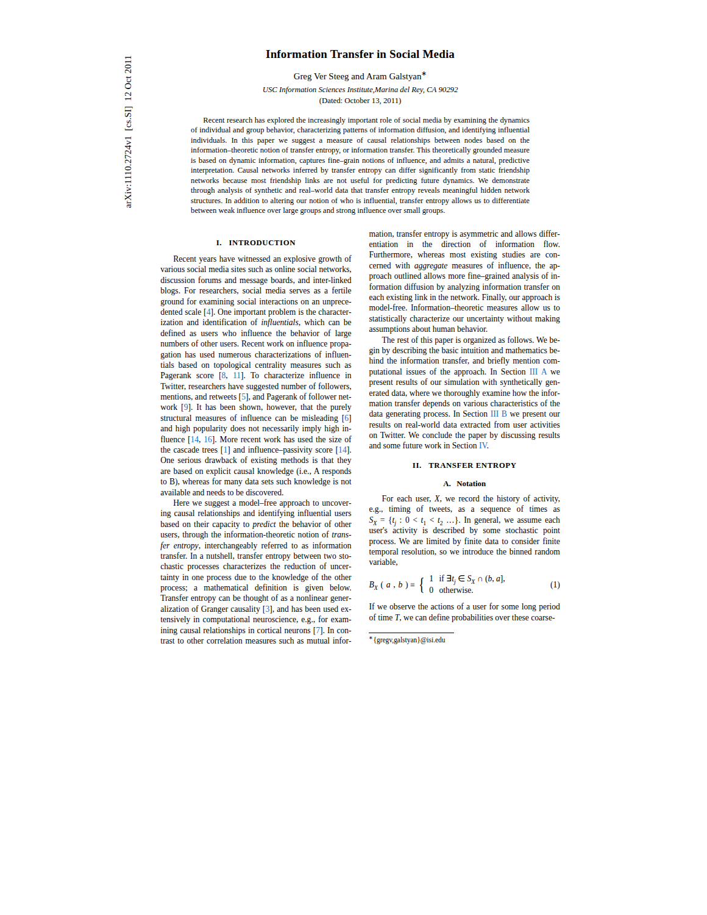arXiv:1110.2724v1 [cs.SI] 12 Oct 2011
Information Transfer in Social Media
Greg Ver Steeg and Aram Galstyan∗
USC Information Sciences Institute,Marina del Rey, CA 90292
(Dated: October 13, 2011)
Recent research has explored the increasingly important role of social media by examining the dynamics of individual and group behavior, characterizing patterns of information diffusion, and identifying influential individuals. In this paper we suggest a measure of causal relationships between nodes based on the information–theoretic notion of transfer entropy, or information transfer. This theoretically grounded measure is based on dynamic information, captures fine–grain notions of influence, and admits a natural, predictive interpretation. Causal networks inferred by transfer entropy can differ significantly from static friendship networks because most friendship links are not useful for predicting future dynamics. We demonstrate through analysis of synthetic and real–world data that transfer entropy reveals meaningful hidden network structures. In addition to altering our notion of who is influential, transfer entropy allows us to differentiate between weak influence over large groups and strong influence over small groups.
I. Introduction
Recent years have witnessed an explosive growth of various social media sites such as online social networks, discussion forums and message boards, and inter-linked blogs. For researchers, social media serves as a fertile ground for examining social interactions on an unprecedented scale [4]. One important problem is the characterization and identification of influentials, which can be defined as users who influence the behavior of large numbers of other users. Recent work on influence propagation has used numerous characterizations of influentials based on topological centrality measures such as Pagerank score [8, 11]. To characterize influence in Twitter, researchers have suggested number of followers, mentions, and retweets [5], and Pagerank of follower network [9]. It has been shown, however, that the purely structural measures of influence can be misleading [6] and high popularity does not necessarily imply high influence [14, 16]. More recent work has used the size of the cascade trees [1] and influence–passivity score [14]. One serious drawback of existing methods is that they are based on explicit causal knowledge (i.e., A responds to B), whereas for many data sets such knowledge is not available and needs to be discovered.
Here we suggest a model–free approach to uncovering causal relationships and identifying influential users based on their capacity to predict the behavior of other users, through the information-theoretic notion of transfer entropy, interchangeably referred to as information transfer. In a nutshell, transfer entropy between two stochastic processes characterizes the reduction of uncertainty in one process due to the knowledge of the other process; a mathematical definition is given below. Transfer entropy can be thought of as a nonlinear generalization of Granger causality [3], and has been used extensively in computational neuroscience, e.g., for examining causal relationships in cortical neurons [7]. In contrast to other correlation measures such as mutual information, transfer entropy is asymmetric and allows differentiation in the direction of information flow. Furthermore, whereas most existing studies are concerned with aggregate measures of influence, the approach outlined allows more fine–grained analysis of information diffusion by analyzing information transfer on each existing link in the network. Finally, our approach is model-free. Information–theoretic measures allow us to statistically characterize our uncertainty without making assumptions about human behavior.
The rest of this paper is organized as follows. We begin by describing the basic intuition and mathematics behind the information transfer, and briefly mention computational issues of the approach. In Section III A we present results of our simulation with synthetically generated data, where we thoroughly examine how the information transfer depends on various characteristics of the data generating process. In Section III B we present our results on real-world data extracted from user activities on Twitter. We conclude the paper by discussing results and some future work in Section IV.
II. Transfer Entropy
A. Notation
For each user, X, we record the history of activity, e.g., timing of tweets, as a sequence of times as SX = {tj : 0 < t1 < t2 …}. In general, we assume each user's activity is described by some stochastic point process. We are limited by finite data to consider finite temporal resolution, so we introduce the binned random variable,
BX(a, b) ≡ { 1 if ∃tj ∈ SX ∩ (b, a], 0 otherwise. (1)
If we observe the actions of a user for some long period of time T, we can define probabilities over these coarse-
∗{gregv,galstyan}@isi.edu